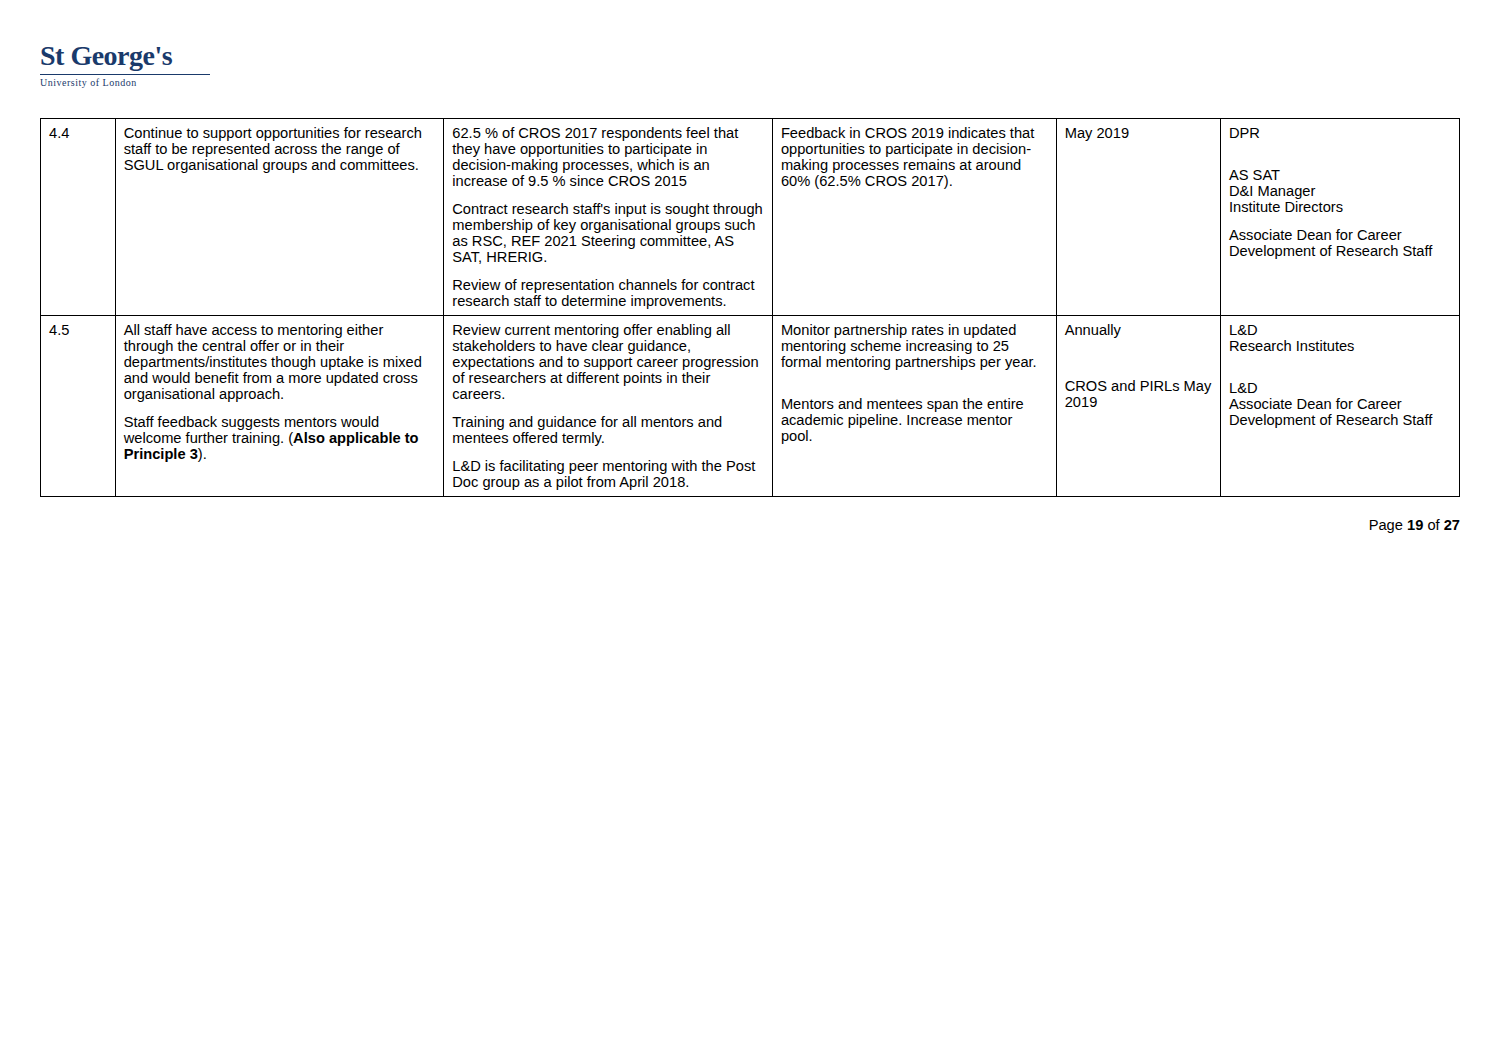St George's
University of London
| 4.4 | Continue to support opportunities for research staff to be represented across the range of SGUL organisational groups and committees. | 62.5 % of CROS 2017 respondents feel that they have opportunities to participate in decision-making processes, which is an increase of 9.5 % since CROS 2015 Contract research staff's input is sought through membership of key organisational groups such as RSC, REF 2021 Steering committee, AS SAT, HRERIG. Review of representation channels for contract research staff to determine improvements. | Feedback in CROS 2019 indicates that opportunities to participate in decision-making processes remains at around 60% (62.5% CROS 2017). | May 2019 | DPR AS SAT D&I Manager Institute Directors Associate Dean for Career Development of Research Staff |
| 4.5 | All staff have access to mentoring either through the central offer or in their departments/institutes though uptake is mixed and would benefit from a more updated cross organisational approach. Staff feedback suggests mentors would welcome further training. ( Also applicable to Principle 3 ). | Review current mentoring offer enabling all stakeholders to have clear guidance, expectations and to support career progression of researchers at different points in their careers. Training and guidance for all mentors and mentees offered termly. L&D is facilitating peer mentoring with the Post Doc group as a pilot from April 2018. | Monitor partnership rates in updated mentoring scheme increasing to 25 formal mentoring partnerships per year. Mentors and mentees span the entire academic pipeline. Increase mentor pool. | Annually CROS and PIRLs May 2019 | L&D Research Institutes L&D Associate Dean for Career Development of Research Staff |
Page 19 of 27